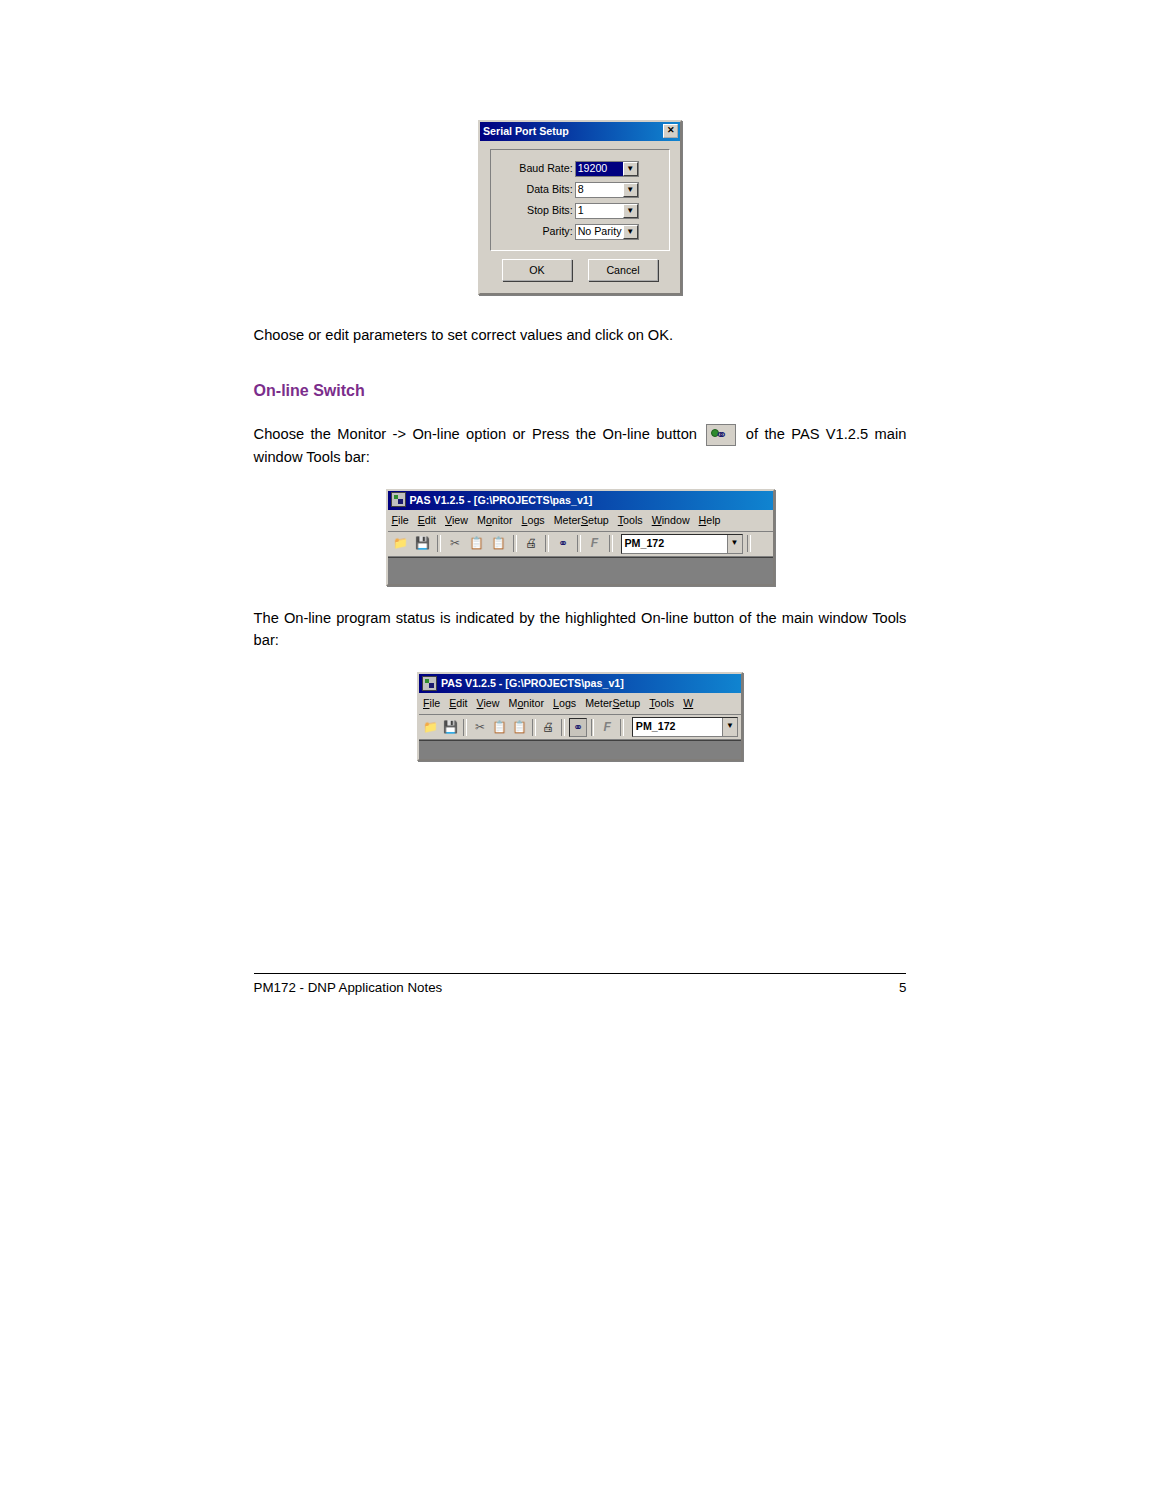Serial Port Setup ✕
| Baud Rate: | 19200 ▼ |
| Data Bits: | 8 ▼ |
| Stop Bits: | 1 ▼ |
| Parity: | No Parity ▼ |
OK Cancel
Choose or edit parameters to set correct values and click on OK.
On-line Switch
Choose the Monitor -> On-line option or Press the On-line button ⚭ of the PAS V1.2.5 main window Tools bar:
PAS V1.2.5 - [G:\PROJECTS\pas_v1]
File Edit View Monitor Logs MeterSetup Tools Window Help
📁 💾 ✂ 📋 📋 🖨 ⚭ F PM_172▼
The On-line program status is indicated by the highlighted On-line button of the main window Tools bar:
PAS V1.2.5 - [G:\PROJECTS\pas_v1]
File Edit View Monitor Logs MeterSetup Tools W
📁 💾 ✂ 📋 📋 🖨 ⚭ F PM_172▼
PM172 - DNP Application Notes 5